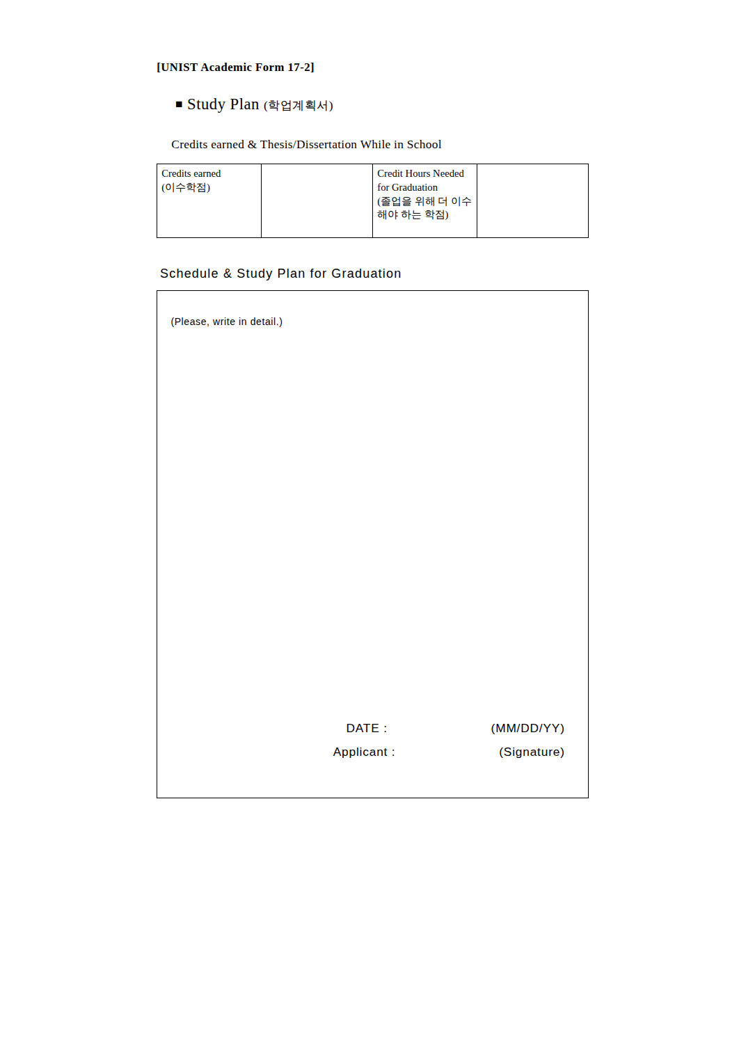[UNIST Academic Form 17-2]
■Study Plan (학업계획서)
Credits earned & Thesis/Dissertation While in School
| Credits earned (이수학점) | | Credit Hours Needed for Graduation (졸업을 위해 더 이수해야 하는 학점) | |
Schedule & Study Plan for Graduation
(Please, write in detail.)
DATE : (MM/DD/YY)
Applicant : (Signature)